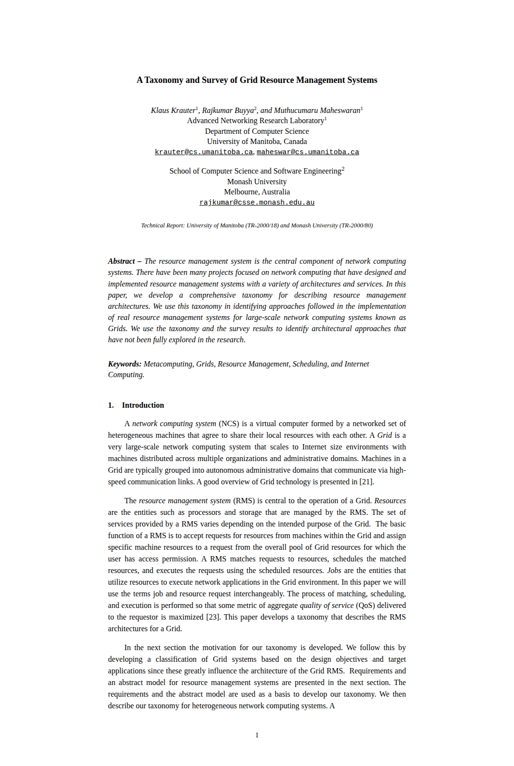A Taxonomy and Survey of Grid Resource Management Systems
Klaus Krauter1, Rajkumar Buyya2, and Muthucumaru Maheswaran1
Advanced Networking Research Laboratory1
Department of Computer Science
University of Manitoba, Canada
krauter@cs.umanitoba.ca, maheswar@cs.umanitoba.ca
School of Computer Science and Software Engineering2
Monash University
Melbourne, Australia
rajkumar@csse.monash.edu.au
Technical Report: University of Manitoba (TR-2000/18) and Monash University (TR-2000/80)
Abstract – The resource management system is the central component of network computing systems. There have been many projects focused on network computing that have designed and implemented resource management systems with a variety of architectures and services. In this paper, we develop a comprehensive taxonomy for describing resource management architectures. We use this taxonomy in identifying approaches followed in the implementation of real resource management systems for large-scale network computing systems known as Grids. We use the taxonomy and the survey results to identify architectural approaches that have not been fully explored in the research.
Keywords: Metacomputing, Grids, Resource Management, Scheduling, and Internet Computing.
1. Introduction
A network computing system (NCS) is a virtual computer formed by a networked set of heterogeneous machines that agree to share their local resources with each other. A Grid is a very large-scale network computing system that scales to Internet size environments with machines distributed across multiple organizations and administrative domains. Machines in a Grid are typically grouped into autonomous administrative domains that communicate via high-speed communication links. A good overview of Grid technology is presented in [21].
The resource management system (RMS) is central to the operation of a Grid. Resources are the entities such as processors and storage that are managed by the RMS. The set of services provided by a RMS varies depending on the intended purpose of the Grid. The basic function of a RMS is to accept requests for resources from machines within the Grid and assign specific machine resources to a request from the overall pool of Grid resources for which the user has access permission. A RMS matches requests to resources, schedules the matched resources, and executes the requests using the scheduled resources. Jobs are the entities that utilize resources to execute network applications in the Grid environment. In this paper we will use the terms job and resource request interchangeably. The process of matching, scheduling, and execution is performed so that some metric of aggregate quality of service (QoS) delivered to the requestor is maximized [23]. This paper develops a taxonomy that describes the RMS architectures for a Grid.
In the next section the motivation for our taxonomy is developed. We follow this by developing a classification of Grid systems based on the design objectives and target applications since these greatly influence the architecture of the Grid RMS. Requirements and an abstract model for resource management systems are presented in the next section. The requirements and the abstract model are used as a basis to develop our taxonomy. We then describe our taxonomy for heterogeneous network computing systems. A
1